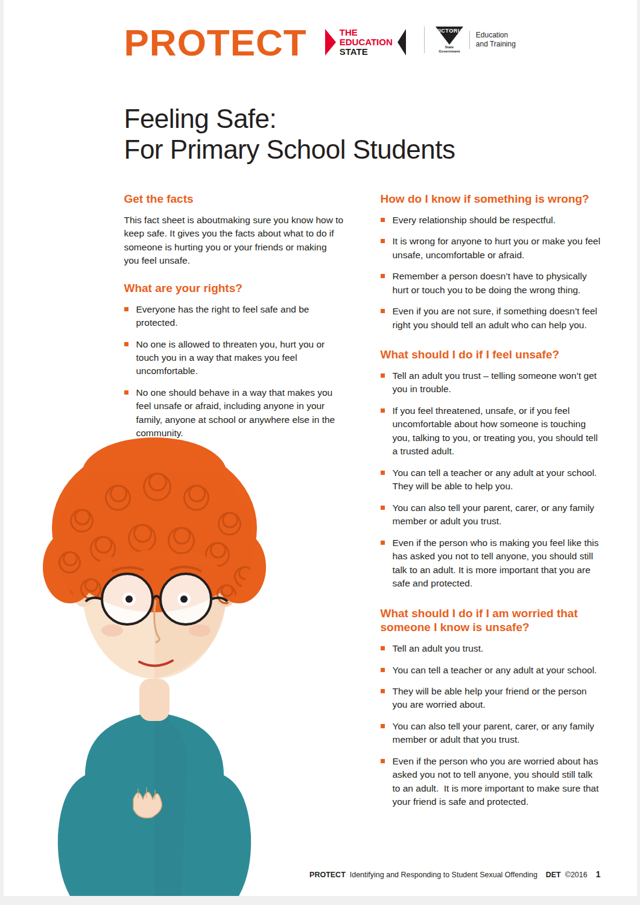PROTECT
THE
EDUCATION
STATE
VICTORIA
State
Government
Education
and Training
Feeling Safe:
For Primary School Students
Get the facts
This fact sheet is aboutmaking sure you know how to keep safe. It gives you the facts about what to do if someone is hurting you or your friends or making you feel unsafe.
What are your rights?
Everyone has the right to feel safe and be protected.
No one is allowed to threaten you, hurt you or touch you in a way that makes you feel uncomfortable.
No one should behave in a way that makes you feel unsafe or afraid, including anyone in your family, anyone at school or anywhere else in the community.
How do I know if something is wrong?
Every relationship should be respectful.
It is wrong for anyone to hurt you or make you feel unsafe, uncomfortable or afraid.
Remember a person doesn’t have to physically hurt or touch you to be doing the wrong thing.
Even if you are not sure, if something doesn’t feel right you should tell an adult who can help you.
What should I do if I feel unsafe?
Tell an adult you trust – telling someone won’t get you in trouble.
If you feel threatened, unsafe, or if you feel uncomfortable about how someone is touching you, talking to you, or treating you, you should tell a trusted adult.
You can tell a teacher or any adult at your school. They will be able to help you.
You can also tell your parent, carer, or any family member or adult you trust.
Even if the person who is making you feel like this has asked you not to tell anyone, you should still talk to an adult. It is more important that you are safe and protected.
What should I do if I am worried that someone I know is unsafe?
Tell an adult you trust.
You can tell a teacher or any adult at your school.
They will be able help your friend or the person you are worried about.
You can also tell your parent, carer, or any family member or adult that you trust.
Even if the person who you are worried about has asked you not to tell anyone, you should still talk to an adult. It is more important to make sure that your friend is safe and protected.
PROTECT Identifying and Responding to Student Sexual Offending DET ©20161